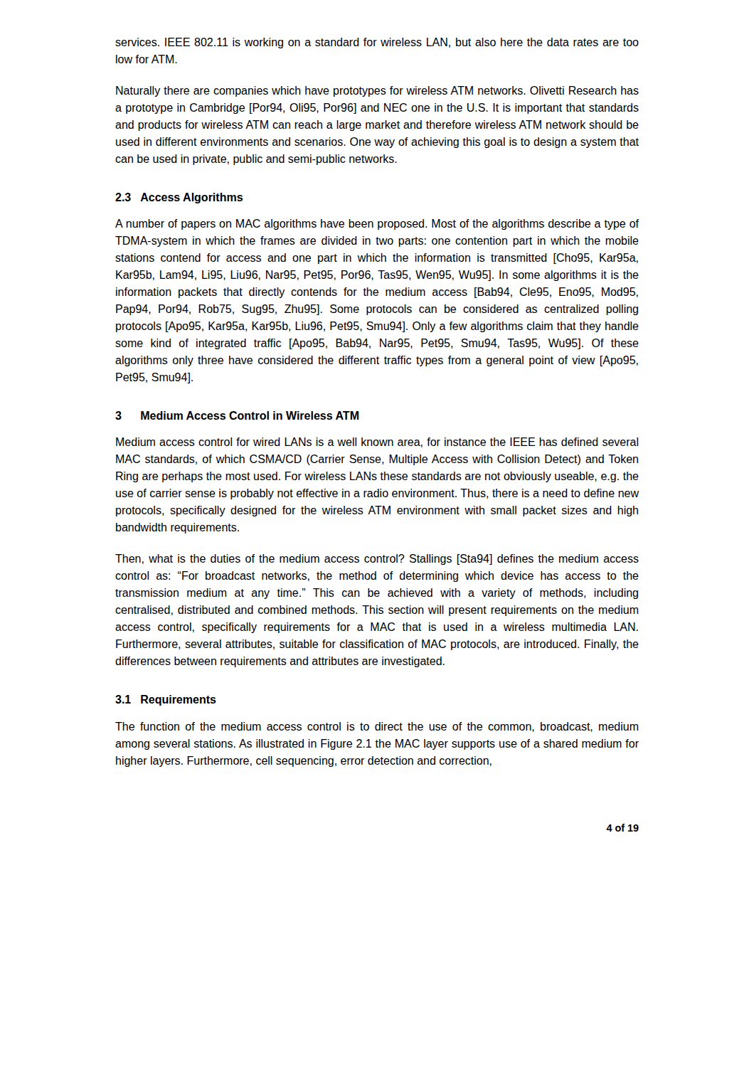services. IEEE 802.11 is working on a standard for wireless LAN, but also here the data rates are too low for ATM.
Naturally there are companies which have prototypes for wireless ATM networks. Olivetti Research has a prototype in Cambridge [Por94, Oli95, Por96] and NEC one in the U.S. It is important that standards and products for wireless ATM can reach a large market and therefore wireless ATM network should be used in different environments and scenarios. One way of achieving this goal is to design a system that can be used in private, public and semi-public networks.
2.3 Access Algorithms
A number of papers on MAC algorithms have been proposed. Most of the algorithms describe a type of TDMA-system in which the frames are divided in two parts: one contention part in which the mobile stations contend for access and one part in which the information is transmitted [Cho95, Kar95a, Kar95b, Lam94, Li95, Liu96, Nar95, Pet95, Por96, Tas95, Wen95, Wu95]. In some algorithms it is the information packets that directly contends for the medium access [Bab94, Cle95, Eno95, Mod95, Pap94, Por94, Rob75, Sug95, Zhu95]. Some protocols can be considered as centralized polling protocols [Apo95, Kar95a, Kar95b, Liu96, Pet95, Smu94]. Only a few algorithms claim that they handle some kind of integrated traffic [Apo95, Bab94, Nar95, Pet95, Smu94, Tas95, Wu95]. Of these algorithms only three have considered the different traffic types from a general point of view [Apo95, Pet95, Smu94].
3 Medium Access Control in Wireless ATM
Medium access control for wired LANs is a well known area, for instance the IEEE has defined several MAC standards, of which CSMA/CD (Carrier Sense, Multiple Access with Collision Detect) and Token Ring are perhaps the most used. For wireless LANs these standards are not obviously useable, e.g. the use of carrier sense is probably not effective in a radio environment. Thus, there is a need to define new protocols, specifically designed for the wireless ATM environment with small packet sizes and high bandwidth requirements.
Then, what is the duties of the medium access control? Stallings [Sta94] defines the medium access control as: “For broadcast networks, the method of determining which device has access to the transmission medium at any time.” This can be achieved with a variety of methods, including centralised, distributed and combined methods. This section will present requirements on the medium access control, specifically requirements for a MAC that is used in a wireless multimedia LAN. Furthermore, several attributes, suitable for classification of MAC protocols, are introduced. Finally, the differences between requirements and attributes are investigated.
3.1 Requirements
The function of the medium access control is to direct the use of the common, broadcast, medium among several stations. As illustrated in Figure 2.1 the MAC layer supports use of a shared medium for higher layers. Furthermore, cell sequencing, error detection and correction,
4 of 19